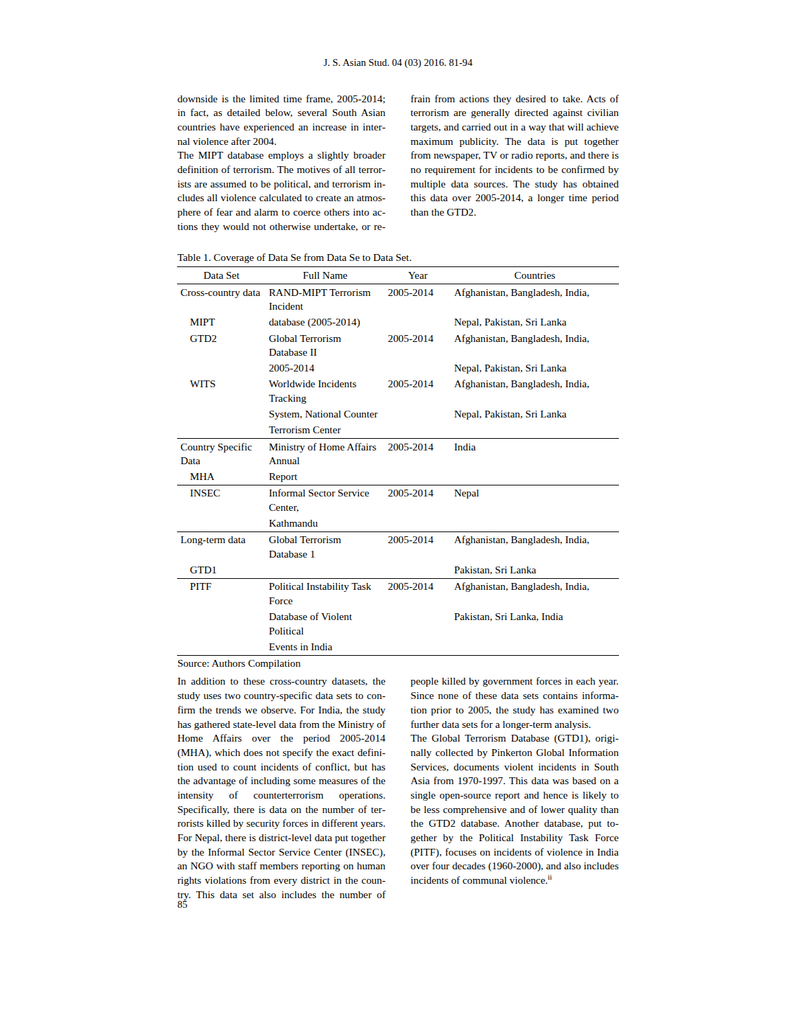J. S. Asian Stud. 04 (03) 2016. 81-94
downside is the limited time frame, 2005-2014; in fact, as detailed below, several South Asian countries have experienced an increase in internal violence after 2004.
The MIPT database employs a slightly broader definition of terrorism. The motives of all terrorists are assumed to be political, and terrorism includes all violence calculated to create an atmosphere of fear and alarm to coerce others into actions they would not otherwise undertake, or refrain from actions they desired to take. Acts of terrorism are generally directed against civilian targets, and carried out in a way that will achieve maximum publicity. The data is put together from newspaper, TV or radio reports, and there is no requirement for incidents to be confirmed by multiple data sources. The study has obtained this data over 2005-2014, a longer time period than the GTD2.
Table 1. Coverage of Data Se from Data Se to Data Set.
| Data Set | Full Name | Year | Countries |
| --- | --- | --- | --- |
| Cross-country data | RAND-MIPT Terrorism Incident | 2005-2014 | Afghanistan, Bangladesh, India, |
| MIPT | database (2005-2014) | | Nepal, Pakistan, Sri Lanka |
| GTD2 | Global Terrorism Database II | 2005-2014 | Afghanistan, Bangladesh, India, |
| | 2005-2014 | | Nepal, Pakistan, Sri Lanka |
| WITS | Worldwide Incidents Tracking | 2005-2014 | Afghanistan, Bangladesh, India, |
| | System, National Counter | | Nepal, Pakistan, Sri Lanka |
| | Terrorism Center | | |
| Country Specific Data | Ministry of Home Affairs Annual | 2005-2014 | India |
| MHA | Report | | |
| INSEC | Informal Sector Service Center, | 2005-2014 | Nepal |
| | Kathmandu | | |
| Long-term data | Global Terrorism Database 1 | 2005-2014 | Afghanistan, Bangladesh, India, |
| GTD1 | | | Pakistan, Sri Lanka |
| PITF | Political Instability Task Force | 2005-2014 | Afghanistan, Bangladesh, India, |
| | Database of Violent Political | | Pakistan, Sri Lanka, India |
| | Events in India | | |
Source: Authors Compilation
In addition to these cross-country datasets, the study uses two country-specific data sets to confirm the trends we observe. For India, the study has gathered state-level data from the Ministry of Home Affairs over the period 2005-2014 (MHA), which does not specify the exact definition used to count incidents of conflict, but has the advantage of including some measures of the intensity of counterterrorism operations. Specifically, there is data on the number of terrorists killed by security forces in different years. For Nepal, there is district-level data put together by the Informal Sector Service Center (INSEC), an NGO with staff members reporting on human rights violations from every district in the country. This data set also includes the number of people killed by government forces in each year. Since none of these data sets contains information prior to 2005, the study has examined two further data sets for a longer-term analysis.
The Global Terrorism Database (GTD1), originally collected by Pinkerton Global Information Services, documents violent incidents in South Asia from 1970-1997. This data was based on a single open-source report and hence is likely to be less comprehensive and of lower quality than the GTD2 database. Another database, put together by the Political Instability Task Force (PITF), focuses on incidents of violence in India over four decades (1960-2000), and also includes incidents of communal violence.ii
85